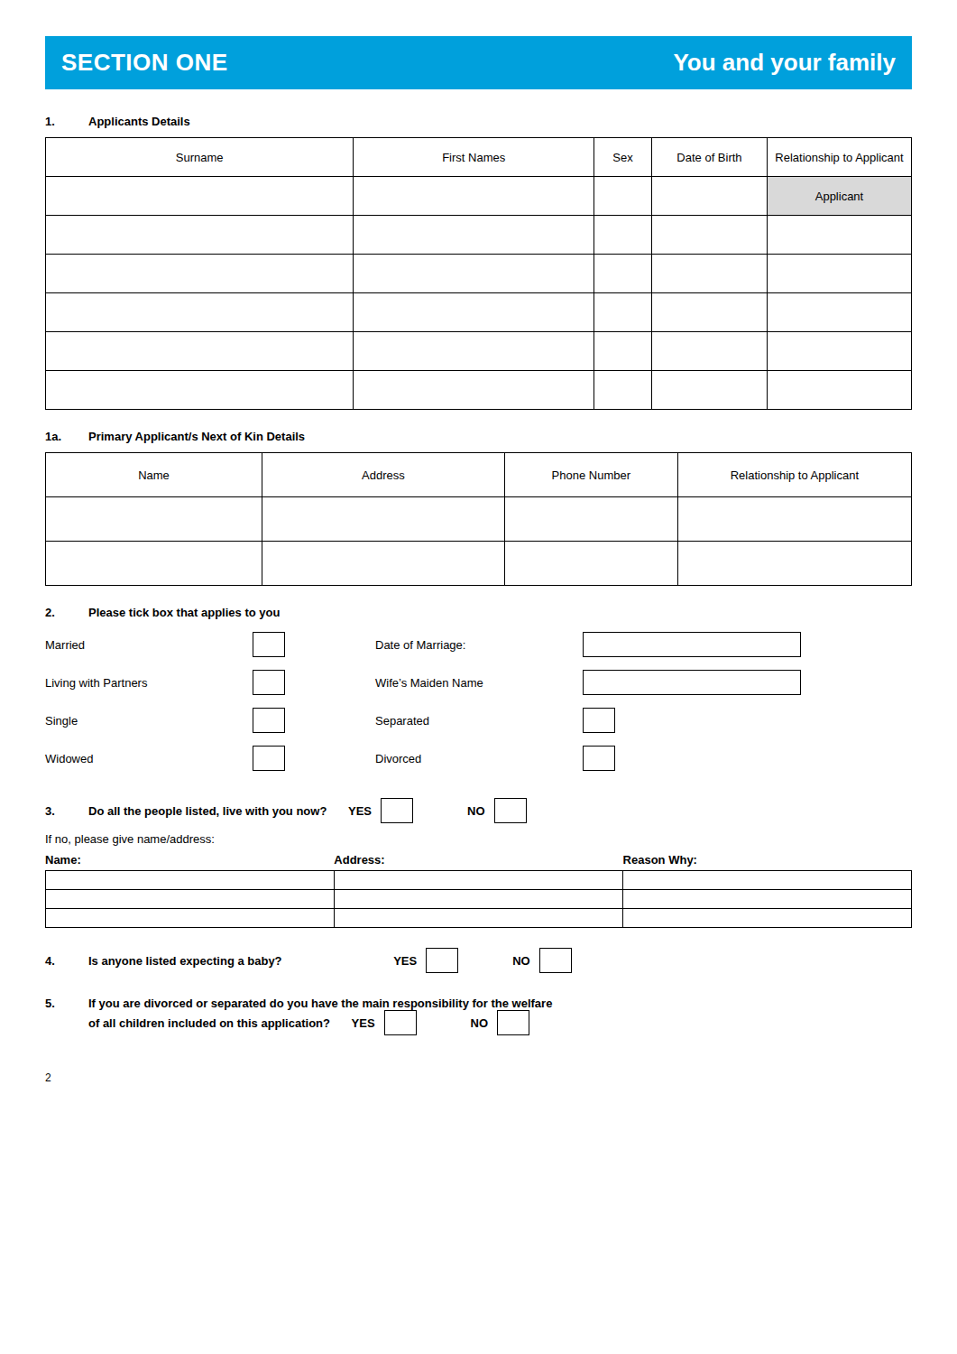SECTION ONE
You and your family
1. Applicants Details
| Surname | First Names | Sex | Date of Birth | Relationship to Applicant |
| --- | --- | --- | --- | --- |
| | | | | Applicant |
1a. Primary Applicant/s Next of Kin Details
| Name | Address | Phone Number | Relationship to Applicant |
| --- | --- | --- | --- |
2. Please tick box that applies to you
Married
Date of Marriage:
Living with Partners
Wife’s Maiden Name
Single
Separated
Widowed
Divorced
3. Do all the people listed, live with you now? YES NO
If no, please give name/address:
Name:
Address:
Reason Why:
4. Is anyone listed expecting a baby? YES NO
5. If you are divorced or separated do you have the main responsibility for the welfare
of all children included on this application? YES NO
2